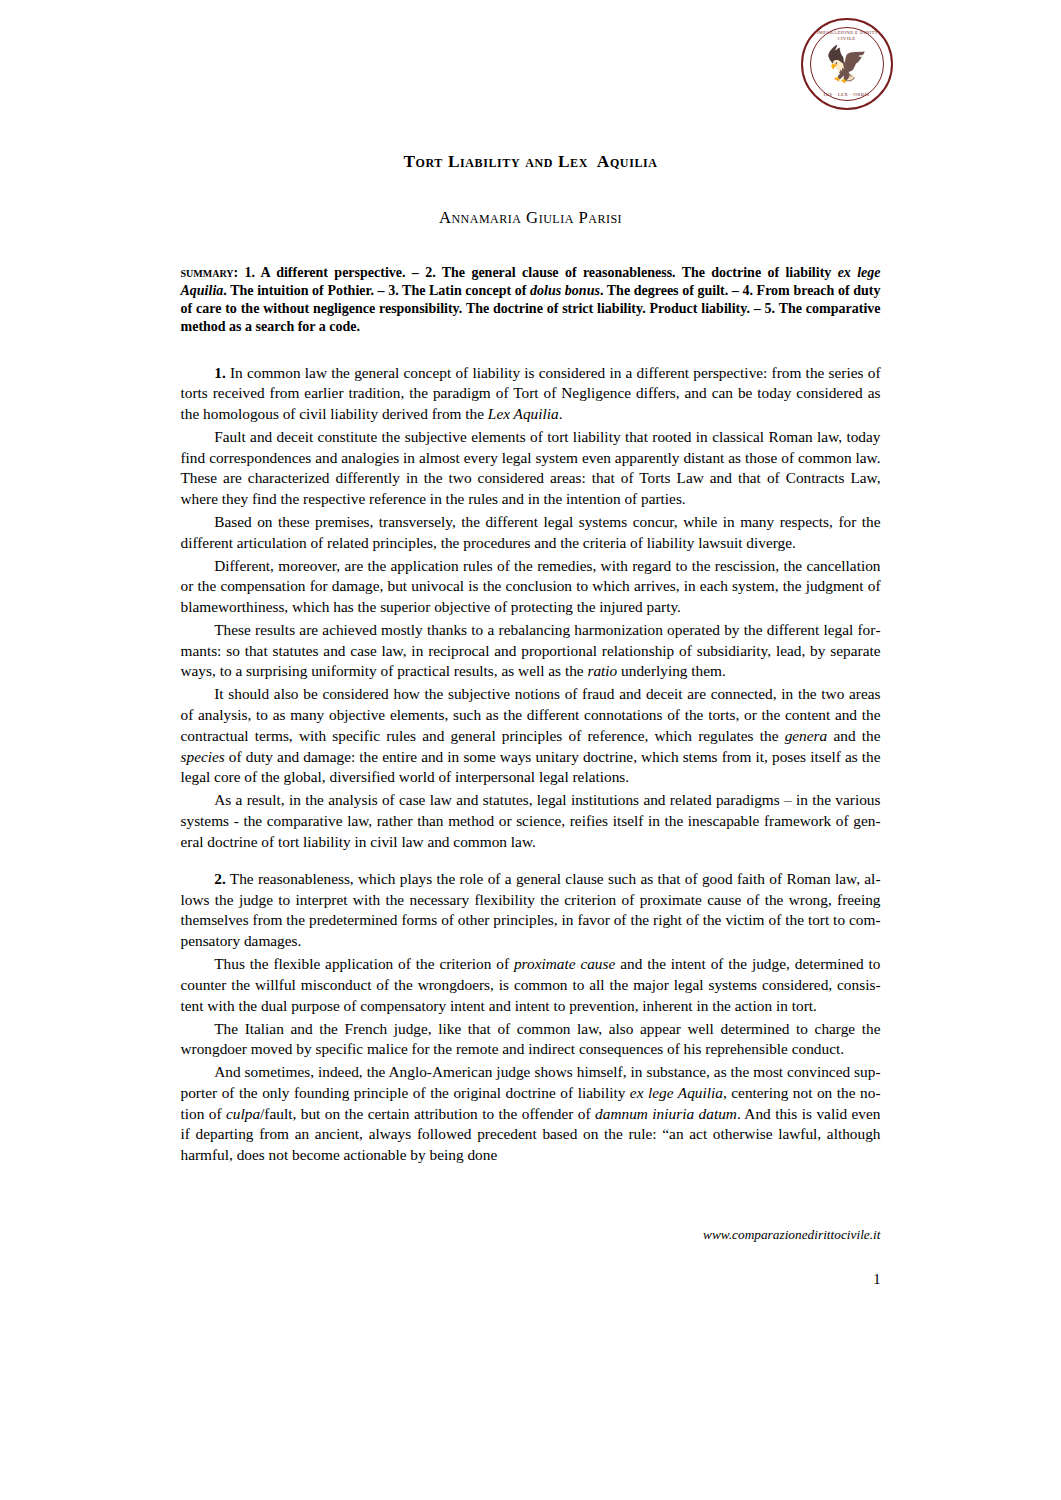COMPARAZIONE E DIRITTO CIVILE
🦅
IUS · LEX · ORBIS
Tort Liability and Lex Aquilia
Annamaria Giulia Parisi
summary: 1. A different perspective. – 2. The general clause of reasonableness. The doctrine of liability ex lege Aquilia. The intuition of Pothier. – 3. The Latin concept of dolus bonus. The degrees of guilt. – 4. From breach of duty of care to the without negligence responsibility. The doctrine of strict liability. Product liability. – 5. The comparative method as a search for a code.
1. In common law the general concept of liability is considered in a different perspective: from the series of torts received from earlier tradition, the paradigm of Tort of Negligence differs, and can be today considered as the homologous of civil liability derived from the Lex Aquilia.
Fault and deceit constitute the subjective elements of tort liability that rooted in classical Roman law, today find correspondences and analogies in almost every legal system even apparently distant as those of common law. These are characterized differently in the two considered areas: that of Torts Law and that of Contracts Law, where they find the respective reference in the rules and in the intention of parties.
Based on these premises, transversely, the different legal systems concur, while in many respects, for the different articulation of related principles, the procedures and the criteria of liability lawsuit diverge.
Different, moreover, are the application rules of the remedies, with regard to the rescission, the cancellation or the compensation for damage, but univocal is the conclusion to which arrives, in each system, the judgment of blameworthiness, which has the superior objective of protecting the injured party.
These results are achieved mostly thanks to a rebalancing harmonization operated by the different legal formants: so that statutes and case law, in reciprocal and proportional relationship of subsidiarity, lead, by separate ways, to a surprising uniformity of practical results, as well as the ratio underlying them.
It should also be considered how the subjective notions of fraud and deceit are connected, in the two areas of analysis, to as many objective elements, such as the different connotations of the torts, or the content and the contractual terms, with specific rules and general principles of reference, which regulates the genera and the species of duty and damage: the entire and in some ways unitary doctrine, which stems from it, poses itself as the legal core of the global, diversified world of interpersonal legal relations.
As a result, in the analysis of case law and statutes, legal institutions and related paradigms – in the various systems - the comparative law, rather than method or science, reifies itself in the inescapable framework of general doctrine of tort liability in civil law and common law.
2. The reasonableness, which plays the role of a general clause such as that of good faith of Roman law, allows the judge to interpret with the necessary flexibility the criterion of proximate cause of the wrong, freeing themselves from the predetermined forms of other principles, in favor of the right of the victim of the tort to compensatory damages.
Thus the flexible application of the criterion of proximate cause and the intent of the judge, determined to counter the willful misconduct of the wrongdoers, is common to all the major legal systems considered, consistent with the dual purpose of compensatory intent and intent to prevention, inherent in the action in tort.
The Italian and the French judge, like that of common law, also appear well determined to charge the wrongdoer moved by specific malice for the remote and indirect consequences of his reprehensible conduct.
And sometimes, indeed, the Anglo-American judge shows himself, in substance, as the most convinced supporter of the only founding principle of the original doctrine of liability ex lege Aquilia, centering not on the notion of culpa/fault, but on the certain attribution to the offender of damnum iniuria datum. And this is valid even if departing from an ancient, always followed precedent based on the rule: “an act otherwise lawful, although harmful, does not become actionable by being done
www.comparazionedirittocivile.it
1